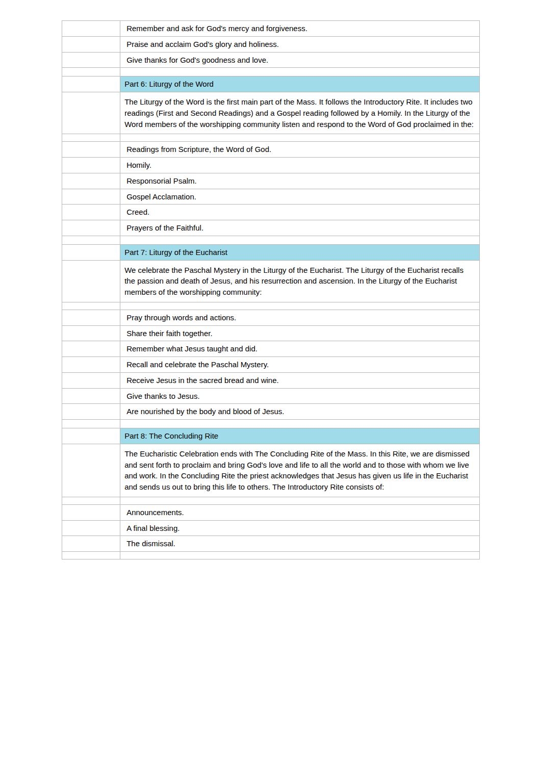| | Remember and ask for God's mercy and forgiveness. |
| | Praise and acclaim God's glory and holiness. |
| | Give thanks for God's goodness and love. |
| | Part 6: Liturgy of the Word |
| | The Liturgy of the Word is the first main part of the Mass. It follows the Introductory Rite. It includes two readings (First and Second Readings) and a Gospel reading followed by a Homily. In the Liturgy of the Word members of the worshipping community listen and respond to the Word of God proclaimed in the: |
| | Readings from Scripture, the Word of God. |
| | Homily. |
| | Responsorial Psalm. |
| | Gospel Acclamation. |
| | Creed. |
| | Prayers of the Faithful. |
| | Part 7: Liturgy of the Eucharist |
| | We celebrate the Paschal Mystery in the Liturgy of the Eucharist. The Liturgy of the Eucharist recalls the passion and death of Jesus, and his resurrection and ascension. In the Liturgy of the Eucharist members of the worshipping community: |
| | Pray through words and actions. |
| | Share their faith together. |
| | Remember what Jesus taught and did. |
| | Recall and celebrate the Paschal Mystery. |
| | Receive Jesus in the sacred bread and wine. |
| | Give thanks to Jesus. |
| | Are nourished by the body and blood of Jesus. |
| | Part 8: The Concluding Rite |
| | The Eucharistic Celebration ends with The Concluding Rite of the Mass. In this Rite, we are dismissed and sent forth to proclaim and bring God's love and life to all the world and to those with whom we live and work. In the Concluding Rite the priest acknowledges that Jesus has given us life in the Eucharist and sends us out to bring this life to others. The Introductory Rite consists of: |
| | Announcements. |
| | A final blessing. |
| | The dismissal. |